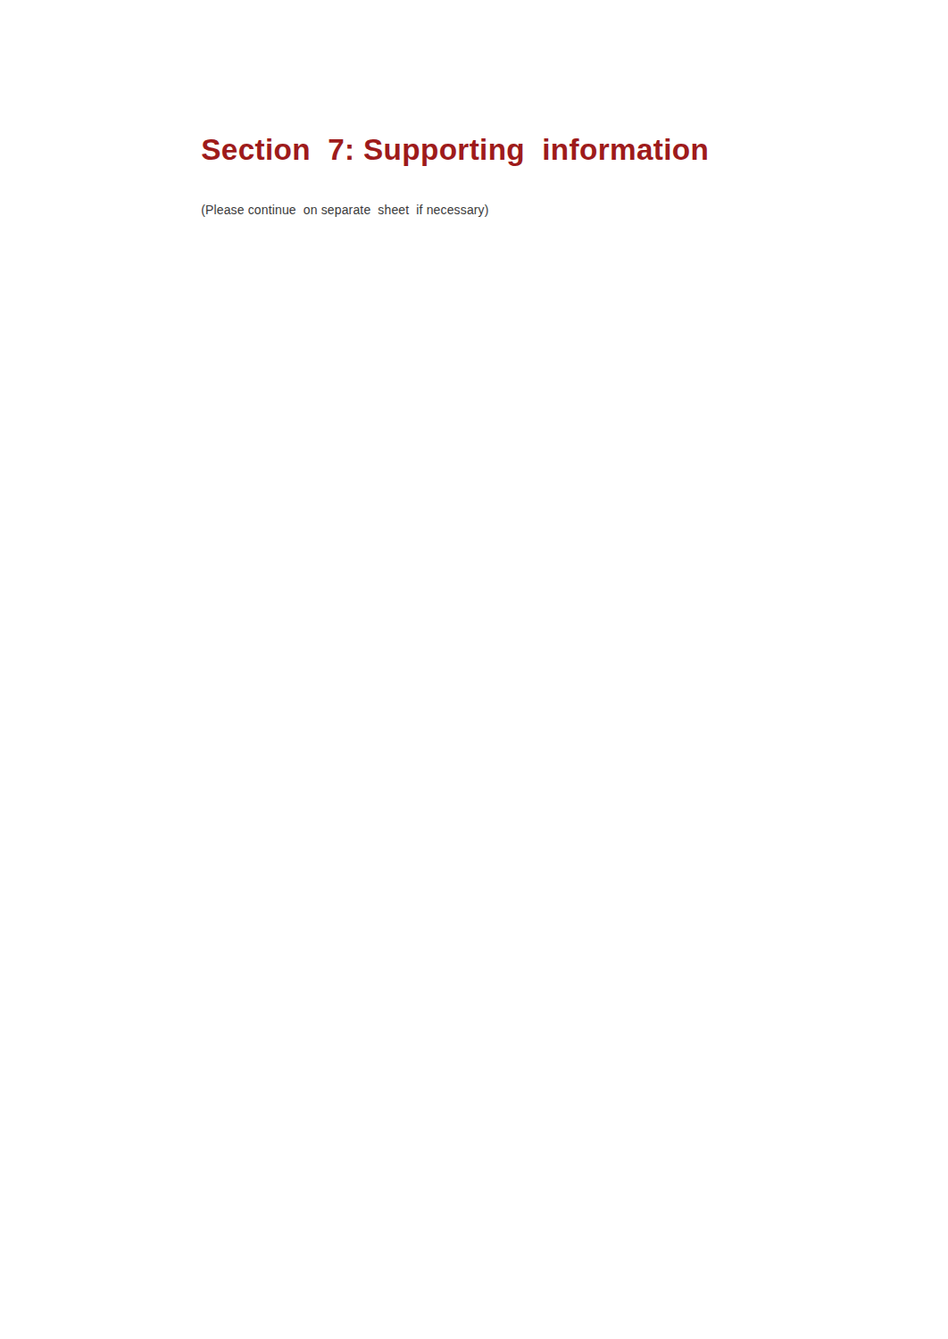Section 7: Supporting information
(Please continue on separate sheet if necessary)